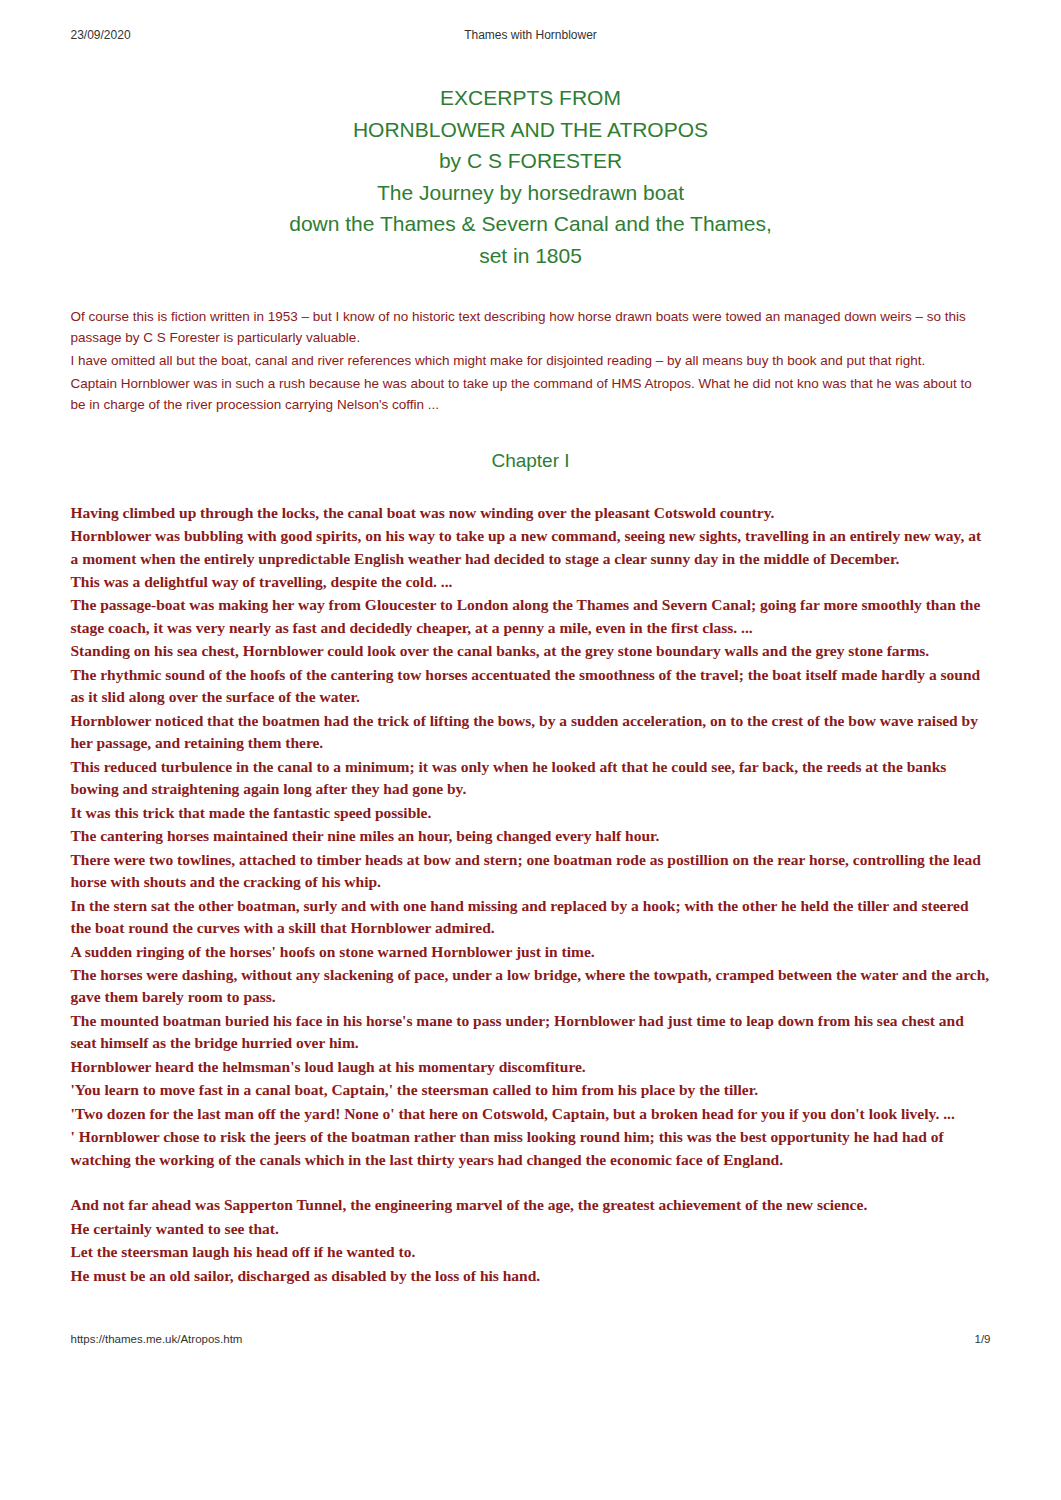23/09/2020 Thames with Hornblower
EXCERPTS FROM HORNBLOWER AND THE ATROPOS by C S FORESTER The Journey by horsedrawn boat down the Thames & Severn Canal and the Thames, set in 1805
Of course this is fiction written in 1953 – but I know of no historic text describing how horse drawn boats were towed an managed down weirs – so this passage by C S Forester is particularly valuable.
I have omitted all but the boat, canal and river references which might make for disjointed reading – by all means buy th book and put that right.
Captain Hornblower was in such a rush because he was about to take up the command of HMS Atropos. What he did not kno was that he was about to be in charge of the river procession carrying Nelson's coffin ...
Chapter I
Having climbed up through the locks, the canal boat was now winding over the pleasant Cotswold country.
Hornblower was bubbling with good spirits, on his way to take up a new command, seeing new sights, travelling in an entirely new way, at a moment when the entirely unpredictable English weather had decided to stage a clear sunny day in the middle of December.
This was a delightful way of travelling, despite the cold. ...
The passage-boat was making her way from Gloucester to London along the Thames and Severn Canal; going far more smoothly than the stage coach, it was very nearly as fast and decidedly cheaper, at a penny a mile, even in the first class. ...
Standing on his sea chest, Hornblower could look over the canal banks, at the grey stone boundary walls and the grey stone farms.
The rhythmic sound of the hoofs of the cantering tow horses accentuated the smoothness of the travel; the boat itself made hardly a sound as it slid along over the surface of the water.
Hornblower noticed that the boatmen had the trick of lifting the bows, by a sudden acceleration, on to the crest of the bow wave raised by her passage, and retaining them there.
This reduced turbulence in the canal to a minimum; it was only when he looked aft that he could see, far back, the reeds at the banks bowing and straightening again long after they had gone by.
It was this trick that made the fantastic speed possible.
The cantering horses maintained their nine miles an hour, being changed every half hour.
There were two towlines, attached to timber heads at bow and stern; one boatman rode as postillion on the rear horse, controlling the lead horse with shouts and the cracking of his whip.
In the stern sat the other boatman, surly and with one hand missing and replaced by a hook; with the other he held the tiller and steered the boat round the curves with a skill that Hornblower admired.
A sudden ringing of the horses' hoofs on stone warned Hornblower just in time.
The horses were dashing, without any slackening of pace, under a low bridge, where the towpath, cramped between the water and the arch, gave them barely room to pass.
The mounted boatman buried his face in his horse's mane to pass under; Hornblower had just time to leap down from his sea chest and seat himself as the bridge hurried over him.
Hornblower heard the helmsman's loud laugh at his momentary discomfiture.
'You learn to move fast in a canal boat, Captain,' the steersman called to him from his place by the tiller.
'Two dozen for the last man off the yard! None o' that here on Cotswold, Captain, but a broken head for you if you don't look lively. ...
' Hornblower chose to risk the jeers of the boatman rather than miss looking round him; this was the best opportunity he had had of watching the working of the canals which in the last thirty years had changed the economic face of England.
And not far ahead was Sapperton Tunnel, the engineering marvel of the age, the greatest achievement of the new science.
He certainly wanted to see that.
Let the steersman laugh his head off if he wanted to.
He must be an old sailor, discharged as disabled by the loss of his hand.
https://thames.me.uk/Atropos.htm 1/9